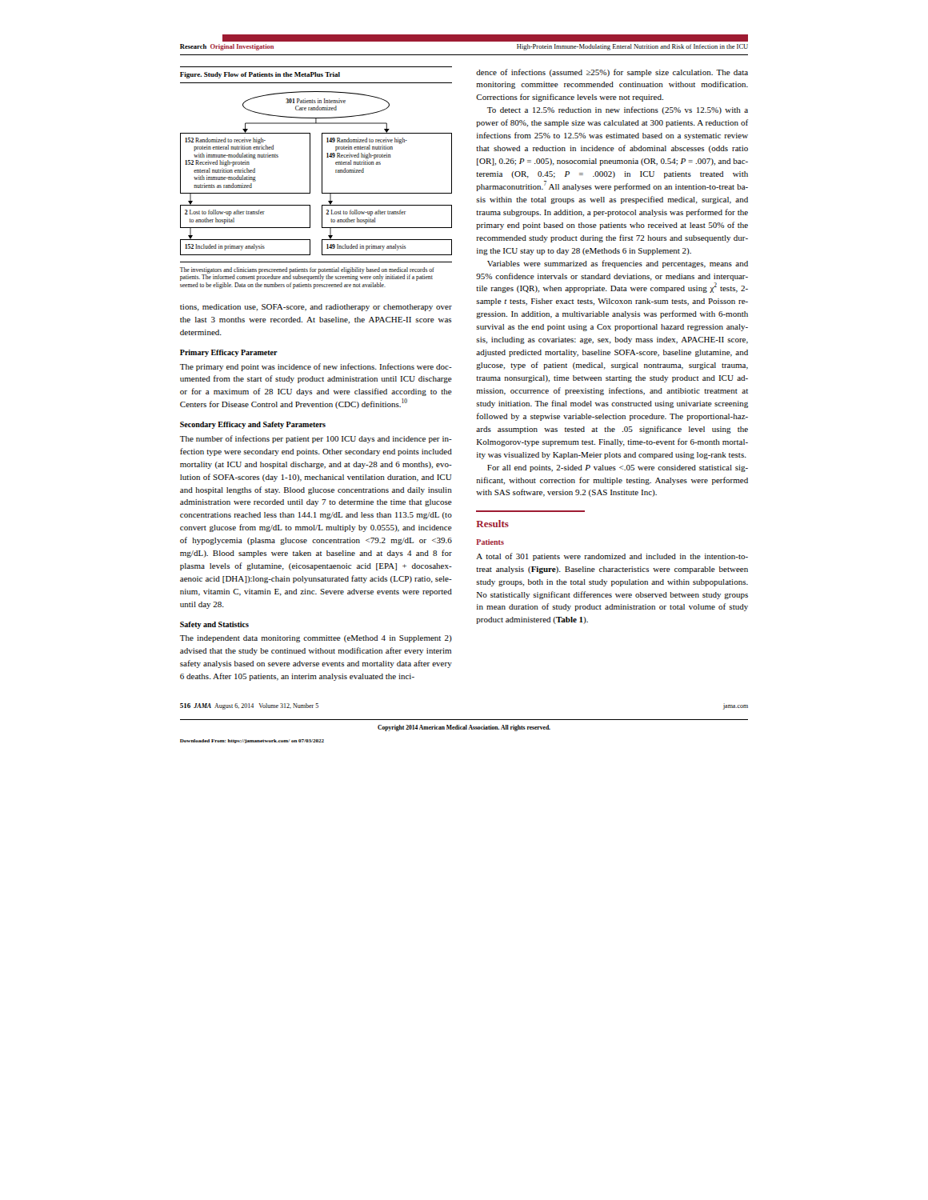Research Original Investigation
High-Protein Immune-Modulating Enteral Nutrition and Risk of Infection in the ICU
Figure. Study Flow of Patients in the MetaPlus Trial
301 Patients in Intensive
Care randomized
152 Randomized to receive high-
protein enteral nutrition enriched
with immune-modulating nutrients
152 Received high-protein
enteral nutrition enriched
with immune-modulating
nutrients as randomized
149 Randomized to receive high-
protein enteral nutrition
149 Received high-protein
enteral nutrition as
randomized
2 Lost to follow-up after transfer
to another hospital
2 Lost to follow-up after transfer
to another hospital
152 Included in primary analysis
149 Included in primary analysis
The investigators and clinicians prescreened patients for potential eligibility based on medical records of patients. The informed consent procedure and subsequently the screening were only initiated if a patient seemed to be eligible. Data on the numbers of patients prescreened are not available.
tions, medication use, SOFA-score, and radiotherapy or chemotherapy over the last 3 months were recorded. At baseline, the APACHE-II score was determined.
Primary Efficacy Parameter
The primary end point was incidence of new infections. Infections were documented from the start of study product administration until ICU discharge or for a maximum of 28 ICU days and were classified according to the Centers for Disease Control and Prevention (CDC) definitions.10
Secondary Efficacy and Safety Parameters
The number of infections per patient per 100 ICU days and incidence per infection type were secondary end points. Other secondary end points included mortality (at ICU and hospital discharge, and at day-28 and 6 months), evolution of SOFA-scores (day 1-10), mechanical ventilation duration, and ICU and hospital lengths of stay. Blood glucose concentrations and daily insulin administration were recorded until day 7 to determine the time that glucose concentrations reached less than 144.1 mg/dL and less than 113.5 mg/dL (to convert glucose from mg/dL to mmol/L multiply by 0.0555), and incidence of hypoglycemia (plasma glucose concentration <79.2 mg/dL or <39.6 mg/dL). Blood samples were taken at baseline and at days 4 and 8 for plasma levels of glutamine, (eicosapentaenoic acid [EPA] + docosahexaenoic acid [DHA]):long-chain polyunsaturated fatty acids (LCP) ratio, selenium, vitamin C, vitamin E, and zinc. Severe adverse events were reported until day 28.
Safety and Statistics
The independent data monitoring committee (eMethod 4 in Supplement 2) advised that the study be continued without modification after every interim safety analysis based on severe adverse events and mortality data after every 6 deaths. After 105 patients, an interim analysis evaluated the inci-
dence of infections (assumed ≥25%) for sample size calculation. The data monitoring committee recommended continuation without modification. Corrections for significance levels were not required.
To detect a 12.5% reduction in new infections (25% vs 12.5%) with a power of 80%, the sample size was calculated at 300 patients. A reduction of infections from 25% to 12.5% was estimated based on a systematic review that showed a reduction in incidence of abdominal abscesses (odds ratio [OR], 0.26; P = .005), nosocomial pneumonia (OR, 0.54; P = .007), and bacteremia (OR, 0.45; P = .0002) in ICU patients treated with pharmaconutrition.7 All analyses were performed on an intention-to-treat basis within the total groups as well as prespecified medical, surgical, and trauma subgroups. In addition, a per-protocol analysis was performed for the primary end point based on those patients who received at least 50% of the recommended study product during the first 72 hours and subsequently during the ICU stay up to day 28 (eMethods 6 in Supplement 2).
Variables were summarized as frequencies and percentages, means and 95% confidence intervals or standard deviations, or medians and interquartile ranges (IQR), when appropriate. Data were compared using χ2 tests, 2-sample t tests, Fisher exact tests, Wilcoxon rank-sum tests, and Poisson regression. In addition, a multivariable analysis was performed with 6-month survival as the end point using a Cox proportional hazard regression analysis, including as covariates: age, sex, body mass index, APACHE-II score, adjusted predicted mortality, baseline SOFA-score, baseline glutamine, and glucose, type of patient (medical, surgical nontrauma, surgical trauma, trauma nonsurgical), time between starting the study product and ICU admission, occurrence of preexisting infections, and antibiotic treatment at study initiation. The final model was constructed using univariate screening followed by a stepwise variable-selection procedure. The proportional-hazards assumption was tested at the .05 significance level using the Kolmogorov-type supremum test. Finally, time-to-event for 6-month mortality was visualized by Kaplan-Meier plots and compared using log-rank tests.
For all end points, 2-sided P values <.05 were considered statistical significant, without correction for multiple testing. Analyses were performed with SAS software, version 9.2 (SAS Institute Inc).
Results
Patients
A total of 301 patients were randomized and included in the intention-to-treat analysis (Figure). Baseline characteristics were comparable between study groups, both in the total study population and within subpopulations. No statistically significant differences were observed between study groups in mean duration of study product administration or total volume of study product administered (Table 1).
516 JAMA August 6, 2014 Volume 312, Number 5
jama.com
Copyright 2014 American Medical Association. All rights reserved.
Downloaded From: https://jamanetwork.com/ on 07/03/2022